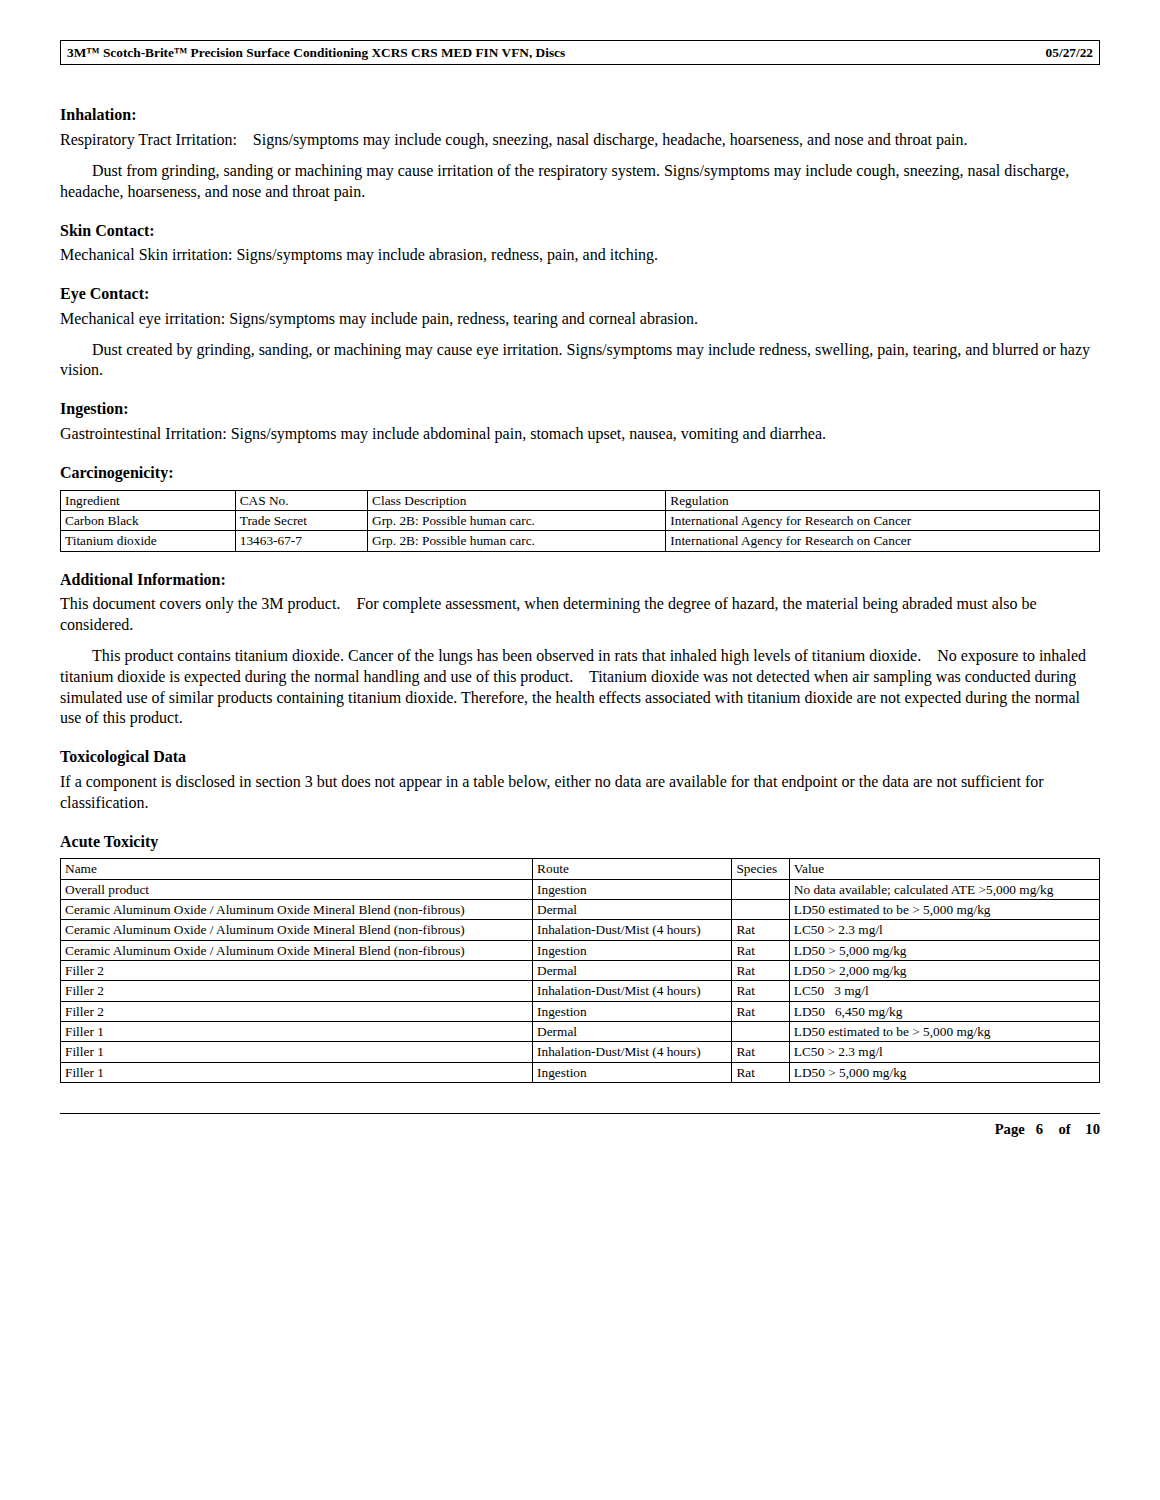3M™ Scotch-Brite™ Precision Surface Conditioning XCRS CRS MED FIN VFN, Discs 05/27/22
Inhalation:
Respiratory Tract Irritation: Signs/symptoms may include cough, sneezing, nasal discharge, headache, hoarseness, and nose and throat pain.
Dust from grinding, sanding or machining may cause irritation of the respiratory system. Signs/symptoms may include cough, sneezing, nasal discharge, headache, hoarseness, and nose and throat pain.
Skin Contact:
Mechanical Skin irritation: Signs/symptoms may include abrasion, redness, pain, and itching.
Eye Contact:
Mechanical eye irritation: Signs/symptoms may include pain, redness, tearing and corneal abrasion.
Dust created by grinding, sanding, or machining may cause eye irritation. Signs/symptoms may include redness, swelling, pain, tearing, and blurred or hazy vision.
Ingestion:
Gastrointestinal Irritation: Signs/symptoms may include abdominal pain, stomach upset, nausea, vomiting and diarrhea.
Carcinogenicity:
| Ingredient | CAS No. | Class Description | Regulation |
| --- | --- | --- | --- |
| Carbon Black | Trade Secret | Grp. 2B: Possible human carc. | International Agency for Research on Cancer |
| Titanium dioxide | 13463-67-7 | Grp. 2B: Possible human carc. | International Agency for Research on Cancer |
Additional Information:
This document covers only the 3M product. For complete assessment, when determining the degree of hazard, the material being abraded must also be considered.
This product contains titanium dioxide. Cancer of the lungs has been observed in rats that inhaled high levels of titanium dioxide. No exposure to inhaled titanium dioxide is expected during the normal handling and use of this product. Titanium dioxide was not detected when air sampling was conducted during simulated use of similar products containing titanium dioxide. Therefore, the health effects associated with titanium dioxide are not expected during the normal use of this product.
Toxicological Data
If a component is disclosed in section 3 but does not appear in a table below, either no data are available for that endpoint or the data are not sufficient for classification.
Acute Toxicity
| Name | Route | Species | Value |
| --- | --- | --- | --- |
| Overall product | Ingestion | | No data available; calculated ATE >5,000 mg/kg |
| Ceramic Aluminum Oxide / Aluminum Oxide Mineral Blend (non-fibrous) | Dermal | | LD50 estimated to be > 5,000 mg/kg |
| Ceramic Aluminum Oxide / Aluminum Oxide Mineral Blend (non-fibrous) | Inhalation-Dust/Mist (4 hours) | Rat | LC50 > 2.3 mg/l |
| Ceramic Aluminum Oxide / Aluminum Oxide Mineral Blend (non-fibrous) | Ingestion | Rat | LD50 > 5,000 mg/kg |
| Filler 2 | Dermal | Rat | LD50 > 2,000 mg/kg |
| Filler 2 | Inhalation-Dust/Mist (4 hours) | Rat | LC50 3 mg/l |
| Filler 2 | Ingestion | Rat | LD50 6,450 mg/kg |
| Filler 1 | Dermal | | LD50 estimated to be > 5,000 mg/kg |
| Filler 1 | Inhalation-Dust/Mist (4 hours) | Rat | LC50 > 2.3 mg/l |
| Filler 1 | Ingestion | Rat | LD50 > 5,000 mg/kg |
Page 6 of 10